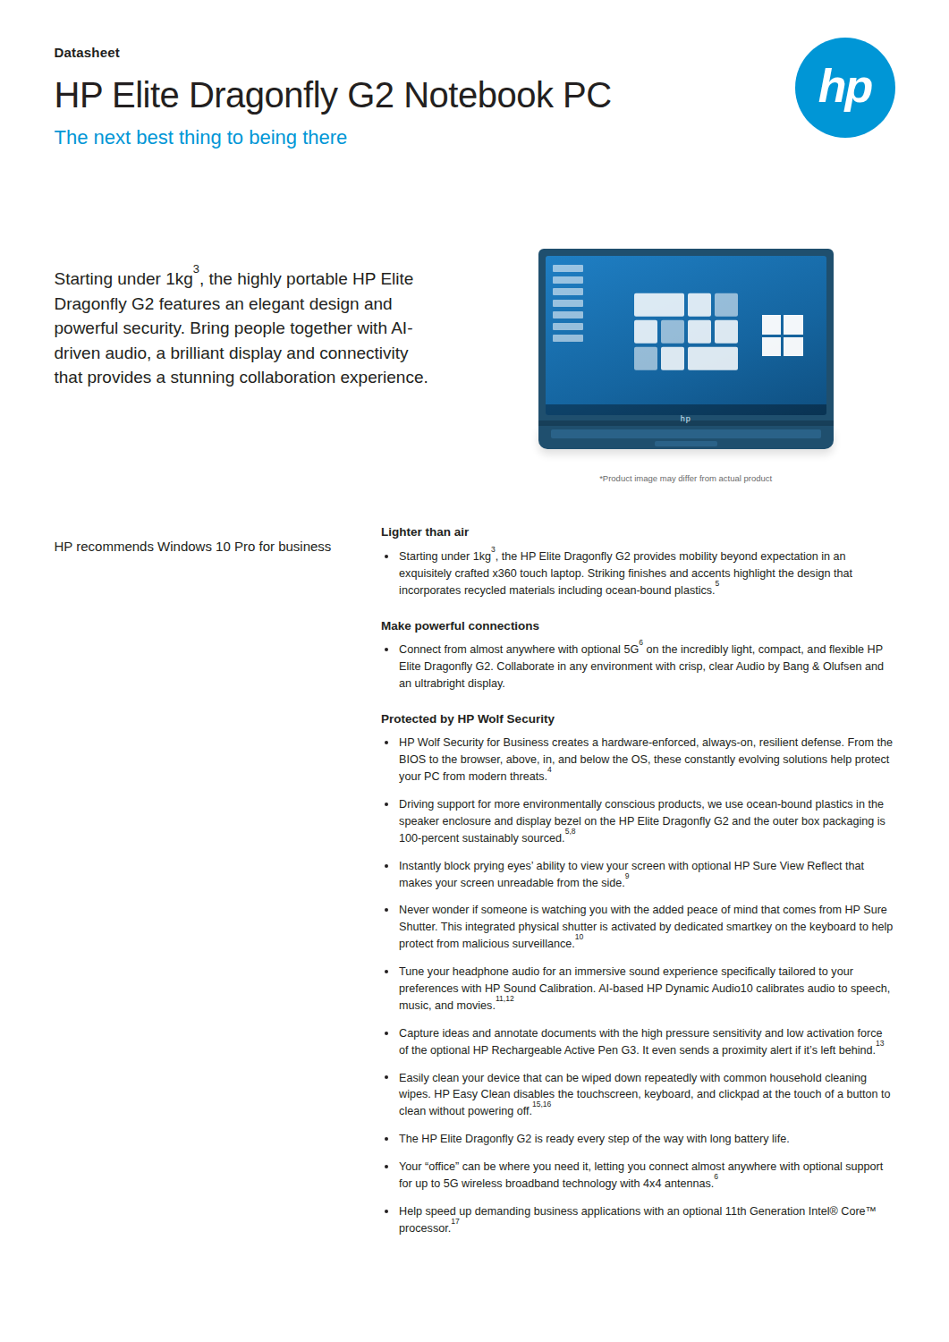Datasheet
HP Elite Dragonfly G2 Notebook PC
The next best thing to being there
hp
Starting under 1kg3, the highly portable HP Elite Dragonfly G2 features an elegant design and powerful security. Bring people together with AI-driven audio, a brilliant display and connectivity that provides a stunning collaboration experience.
hp
*Product image may differ from actual product
HP recommends Windows 10 Pro for business
Lighter than air
Starting under 1kg3, the HP Elite Dragonfly G2 provides mobility beyond expectation in an exquisitely crafted x360 touch laptop. Striking finishes and accents highlight the design that incorporates recycled materials including ocean-bound plastics.5
Make powerful connections
Connect from almost anywhere with optional 5G6 on the incredibly light, compact, and flexible HP Elite Dragonfly G2. Collaborate in any environment with crisp, clear Audio by Bang & Olufsen and an ultrabright display.
Protected by HP Wolf Security
HP Wolf Security for Business creates a hardware-enforced, always-on, resilient defense. From the BIOS to the browser, above, in, and below the OS, these constantly evolving solutions help protect your PC from modern threats.4
Driving support for more environmentally conscious products, we use ocean-bound plastics in the speaker enclosure and display bezel on the HP Elite Dragonfly G2 and the outer box packaging is 100-percent sustainably sourced.5,8
Instantly block prying eyes’ ability to view your screen with optional HP Sure View Reflect that makes your screen unreadable from the side.9
Never wonder if someone is watching you with the added peace of mind that comes from HP Sure Shutter. This integrated physical shutter is activated by dedicated smartkey on the keyboard to help protect from malicious surveillance.10
Tune your headphone audio for an immersive sound experience specifically tailored to your preferences with HP Sound Calibration. AI-based HP Dynamic Audio10 calibrates audio to speech, music, and movies.11,12
Capture ideas and annotate documents with the high pressure sensitivity and low activation force of the optional HP Rechargeable Active Pen G3. It even sends a proximity alert if it’s left behind.13
Easily clean your device that can be wiped down repeatedly with common household cleaning wipes. HP Easy Clean disables the touchscreen, keyboard, and clickpad at the touch of a button to clean without powering off.15,16
The HP Elite Dragonfly G2 is ready every step of the way with long battery life.
Your “office” can be where you need it, letting you connect almost anywhere with optional support for up to 5G wireless broadband technology with 4x4 antennas.6
Help speed up demanding business applications with an optional 11th Generation Intel® Core™ processor.17